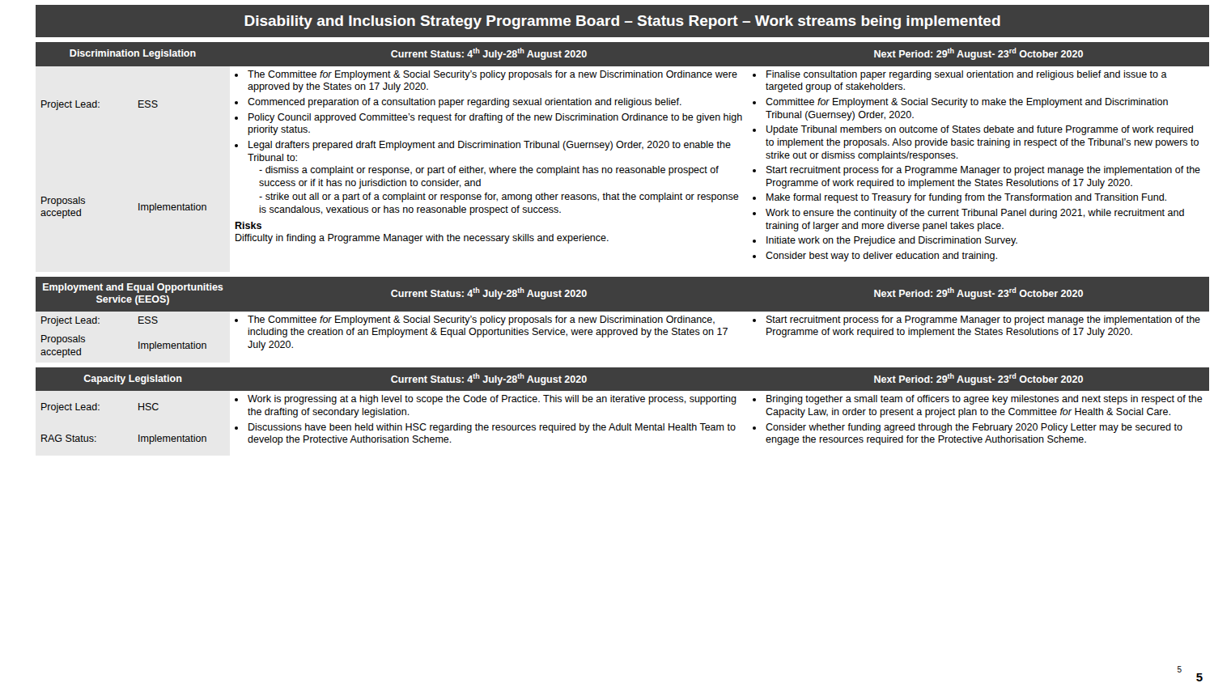Disability and Inclusion Strategy Programme Board – Status Report – Work streams being implemented
| Discrimination Legislation | Current Status: 4 th July-28 th August 2020 | Next Period: 29 th August- 23 rd October 2020 |
| Project Lead: | ESS | The Committee for Employment & Social Security’s policy proposals for a new Discrimination Ordinance were approved by the States on 17 July 2020. Commenced preparation of a consultation paper regarding sexual orientation and religious belief. Policy Council approved Committee’s request for drafting of the new Discrimination Ordinance to be given high priority status. Legal drafters prepared draft Employment and Discrimination Tribunal (Guernsey) Order, 2020 to enable the Tribunal to: dismiss a complaint or response, or part of either, where the complaint has no reasonable prospect of success or if it has no jurisdiction to consider, and strike out all or a part of a complaint or response for, among other reasons, that the complaint or response is scandalous, vexatious or has no reasonable prospect of success. Risks Difficulty in finding a Programme Manager with the necessary skills and experience. | Finalise consultation paper regarding sexual orientation and religious belief and issue to a targeted group of stakeholders. Committee for Employment & Social Security to make the Employment and Discrimination Tribunal (Guernsey) Order, 2020. Update Tribunal members on outcome of States debate and future Programme of work required to implement the proposals. Also provide basic training in respect of the Tribunal’s new powers to strike out or dismiss complaints/responses. Start recruitment process for a Programme Manager to project manage the implementation of the Programme of work required to implement the States Resolutions of 17 July 2020. Make formal request to Treasury for funding from the Transformation and Transition Fund. Work to ensure the continuity of the current Tribunal Panel during 2021, while recruitment and training of larger and more diverse panel takes place. Initiate work on the Prejudice and Discrimination Survey. Consider best way to deliver education and training. |
| Proposals accepted | Implementation |
| Employment and Equal Opportunities Service (EEOS) | Current Status: 4 th July-28 th August 2020 | Next Period: 29 th August- 23 rd October 2020 |
| Project Lead: | ESS | The Committee for Employment & Social Security’s policy proposals for a new Discrimination Ordinance, including the creation of an Employment & Equal Opportunities Service, were approved by the States on 17 July 2020. | Start recruitment process for a Programme Manager to project manage the implementation of the Programme of work required to implement the States Resolutions of 17 July 2020. |
| Proposals accepted | Implementation |
| Capacity Legislation | Current Status: 4 th July-28 th August 2020 | Next Period: 29 th August- 23 rd October 2020 |
| Project Lead: | HSC | Work is progressing at a high level to scope the Code of Practice. This will be an iterative process, supporting the drafting of secondary legislation. Discussions have been held within HSC regarding the resources required by the Adult Mental Health Team to develop the Protective Authorisation Scheme. | Bringing together a small team of officers to agree key milestones and next steps in respect of the Capacity Law, in order to present a project plan to the Committee for Health & Social Care. Consider whether funding agreed through the February 2020 Policy Letter may be secured to engage the resources required for the Protective Authorisation Scheme. |
| RAG Status: | Implementation |
5
5